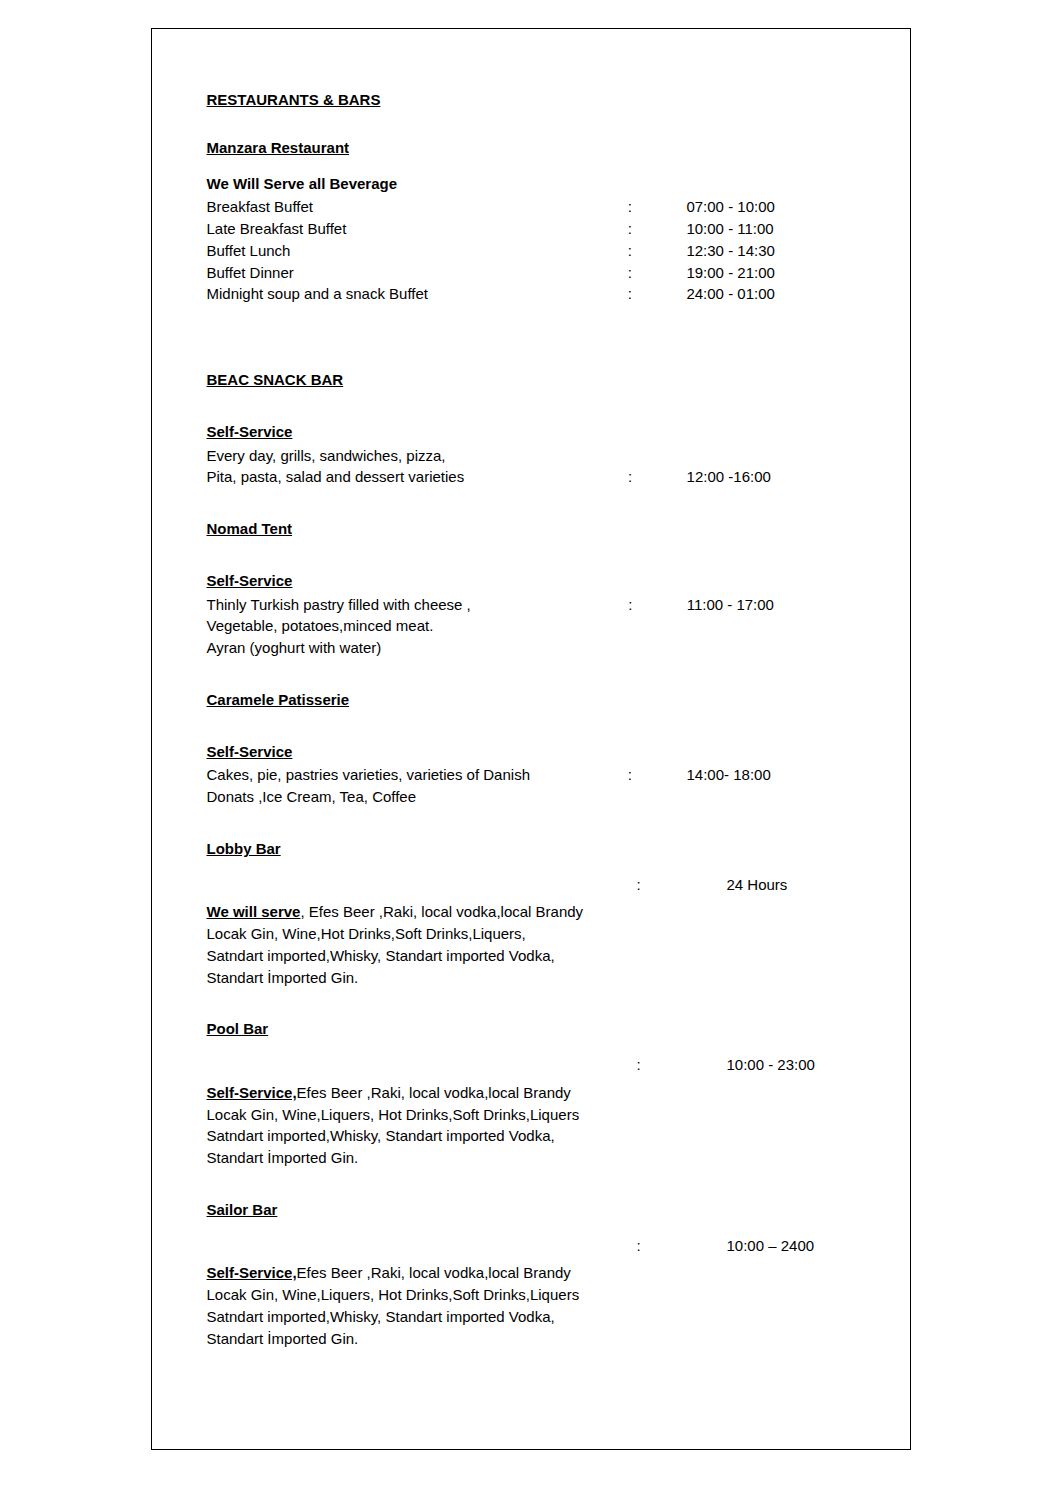RESTAURANTS & BARS
Manzara Restaurant
We Will Serve all Beverage
| Breakfast Buffet | : | 07:00 - 10:00 |
| Late Breakfast Buffet | : | 10:00 - 11:00 |
| Buffet Lunch | : | 12:30 - 14:30 |
| Buffet Dinner | : | 19:00 - 21:00 |
| Midnight soup and a snack Buffet | : | 24:00 - 01:00 |
BEAC SNACK BAR
Self-Service
| Every day, grills, sandwiches, pizza, | | |
| Pita, pasta, salad and dessert varieties | : | 12:00 -16:00 |
Nomad Tent
Self-Service
| Thinly Turkish pastry filled with cheese , | : | 11:00 - 17:00 |
| Vegetable, potatoes,minced meat. | | |
| Ayran (yoghurt with water) | | |
Caramele Patisserie
Self-Service
| Cakes, pie, pastries varieties, varieties of Danish | : | 14:00- 18:00 |
| Donats ,Ice Cream, Tea, Coffee | | |
Lobby Bar
: 24 Hours
We will serve, Efes Beer ,Raki, local vodka,local Brandy
Locak Gin, Wine,Hot Drinks,Soft Drinks,Liquers,
Satndart imported,Whisky, Standart imported Vodka,
Standart İmported Gin.
Pool Bar
: 10:00 - 23:00
Self-Service, Efes Beer ,Raki, local vodka,local Brandy
Locak Gin, Wine,Liquers, Hot Drinks,Soft Drinks,Liquers
Satndart imported,Whisky, Standart imported Vodka,
Standart İmported Gin.
Sailor Bar
: 10:00 – 2400
Self-Service, Efes Beer ,Raki, local vodka,local Brandy
Locak Gin, Wine,Liquers, Hot Drinks,Soft Drinks,Liquers
Satndart imported,Whisky, Standart imported Vodka,
Standart İmported Gin.